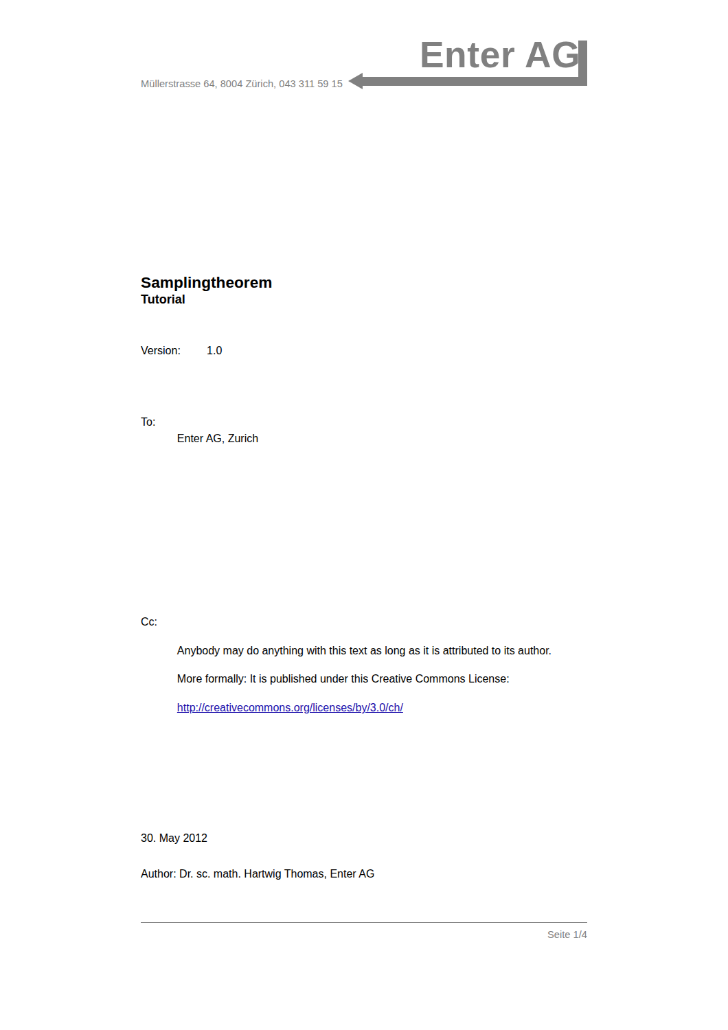Enter AG
Müllerstrasse 64, 8004 Zürich, 043 311 59 15
Samplingtheorem
Tutorial
Version: 1.0
To:
Enter AG, Zurich
Cc:
Anybody may do anything with this text as long as it is attributed to its author.
More formally: It is published under this Creative Commons License:
http://creativecommons.org/licenses/by/3.0/ch/
30. May 2012
Author: Dr. sc. math. Hartwig Thomas, Enter AG
Seite 1/4